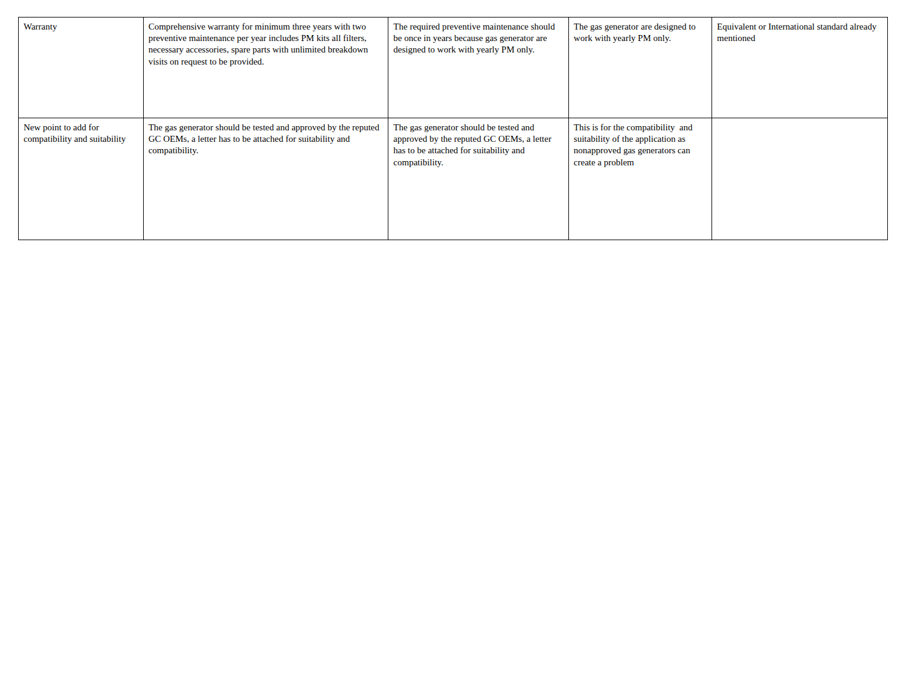| Warranty | Comprehensive warranty for minimum three years with two preventive maintenance per year includes PM kits all filters, necessary accessories, spare parts with unlimited breakdown visits on request to be provided. | The required preventive maintenance should be once in years because gas generator are designed to work with yearly PM only. | The gas generator are designed to work with yearly PM only. | Equivalent or International standard already mentioned |
| New point to add for compatibility and suitability | The gas generator should be tested and approved by the reputed GC OEMs, a letter has to be attached for suitability and compatibility. | The gas generator should be tested and approved by the reputed GC OEMs, a letter has to be attached for suitability and compatibility. | This is for the compatibility and suitability of the application as nonapproved gas generators can create a problem | |